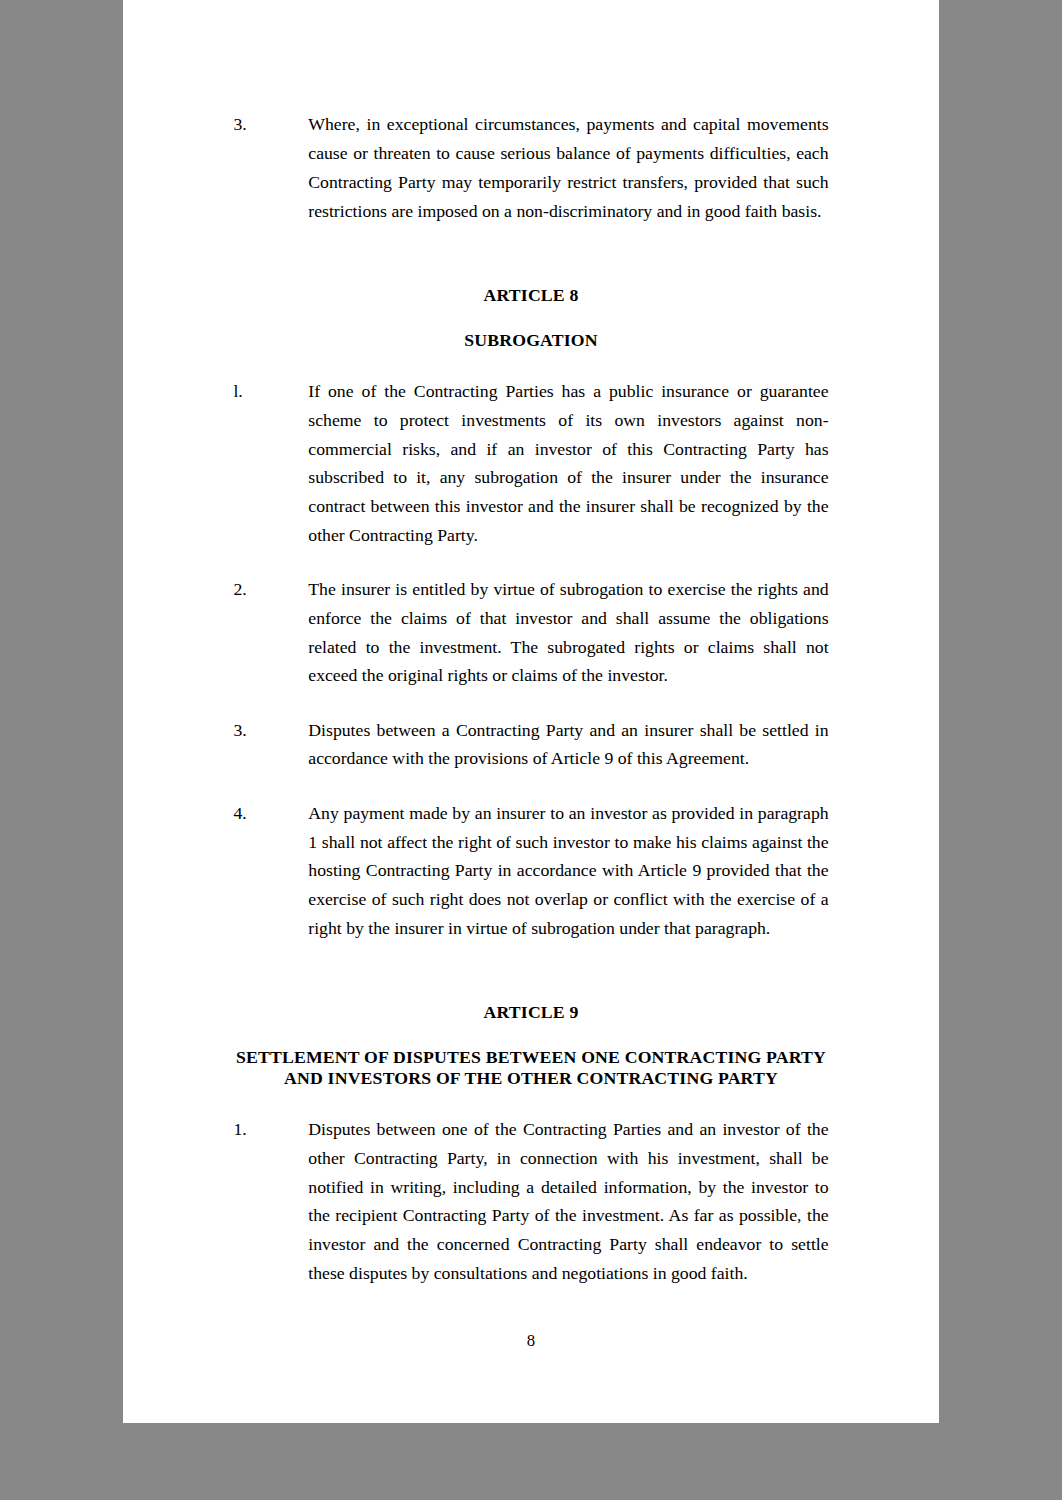3. Where, in exceptional circumstances, payments and capital movements cause or threaten to cause serious balance of payments difficulties, each Contracting Party may temporarily restrict transfers, provided that such restrictions are imposed on a non-discriminatory and in good faith basis.
ARTICLE 8
SUBROGATION
l. If one of the Contracting Parties has a public insurance or guarantee scheme to protect investments of its own investors against non-commercial risks, and if an investor of this Contracting Party has subscribed to it, any subrogation of the insurer under the insurance contract between this investor and the insurer shall be recognized by the other Contracting Party.
2. The insurer is entitled by virtue of subrogation to exercise the rights and enforce the claims of that investor and shall assume the obligations related to the investment. The subrogated rights or claims shall not exceed the original rights or claims of the investor.
3. Disputes between a Contracting Party and an insurer shall be settled in accordance with the provisions of Article 9 of this Agreement.
4. Any payment made by an insurer to an investor as provided in paragraph 1 shall not affect the right of such investor to make his claims against the hosting Contracting Party in accordance with Article 9 provided that the exercise of such right does not overlap or conflict with the exercise of a right by the insurer in virtue of subrogation under that paragraph.
ARTICLE 9
SETTLEMENT OF DISPUTES BETWEEN ONE CONTRACTING PARTY
AND INVESTORS OF THE OTHER CONTRACTING PARTY
1. Disputes between one of the Contracting Parties and an investor of the other Contracting Party, in connection with his investment, shall be notified in writing, including a detailed information, by the investor to the recipient Contracting Party of the investment. As far as possible, the investor and the concerned Contracting Party shall endeavor to settle these disputes by consultations and negotiations in good faith.
8